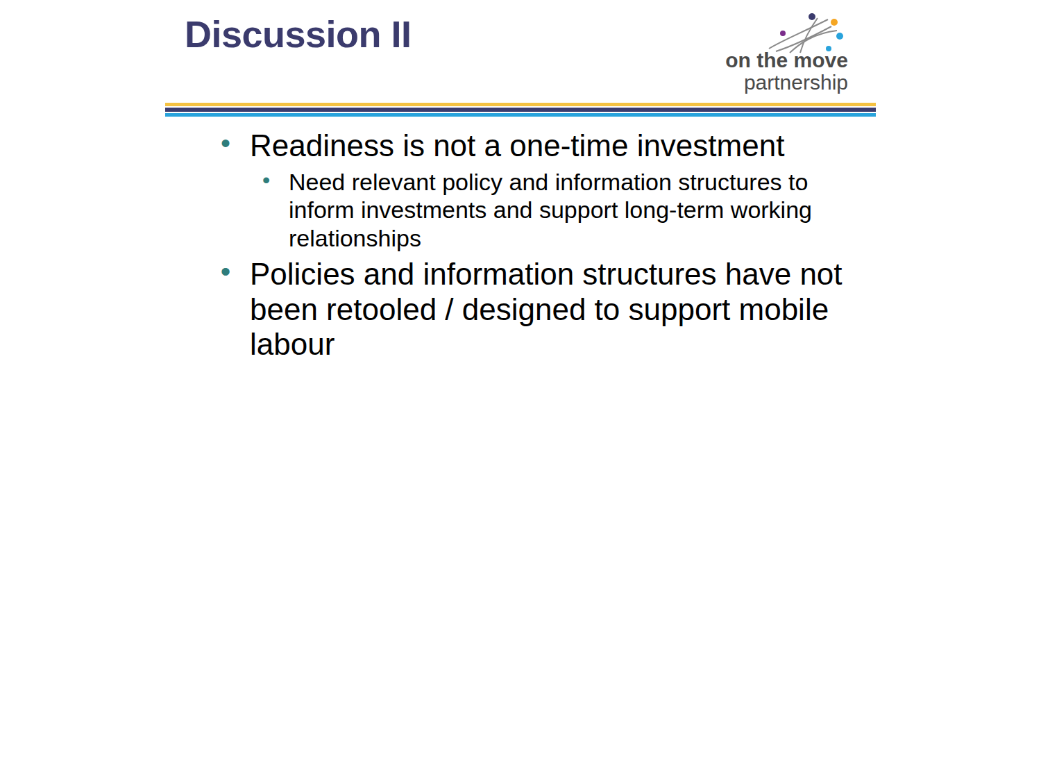Discussion II
on the move partnership
Readiness is not a one-time investment
Need relevant policy and information structures to inform investments and support long-term working relationships
Policies and information structures have not been retooled / designed to support mobile labour